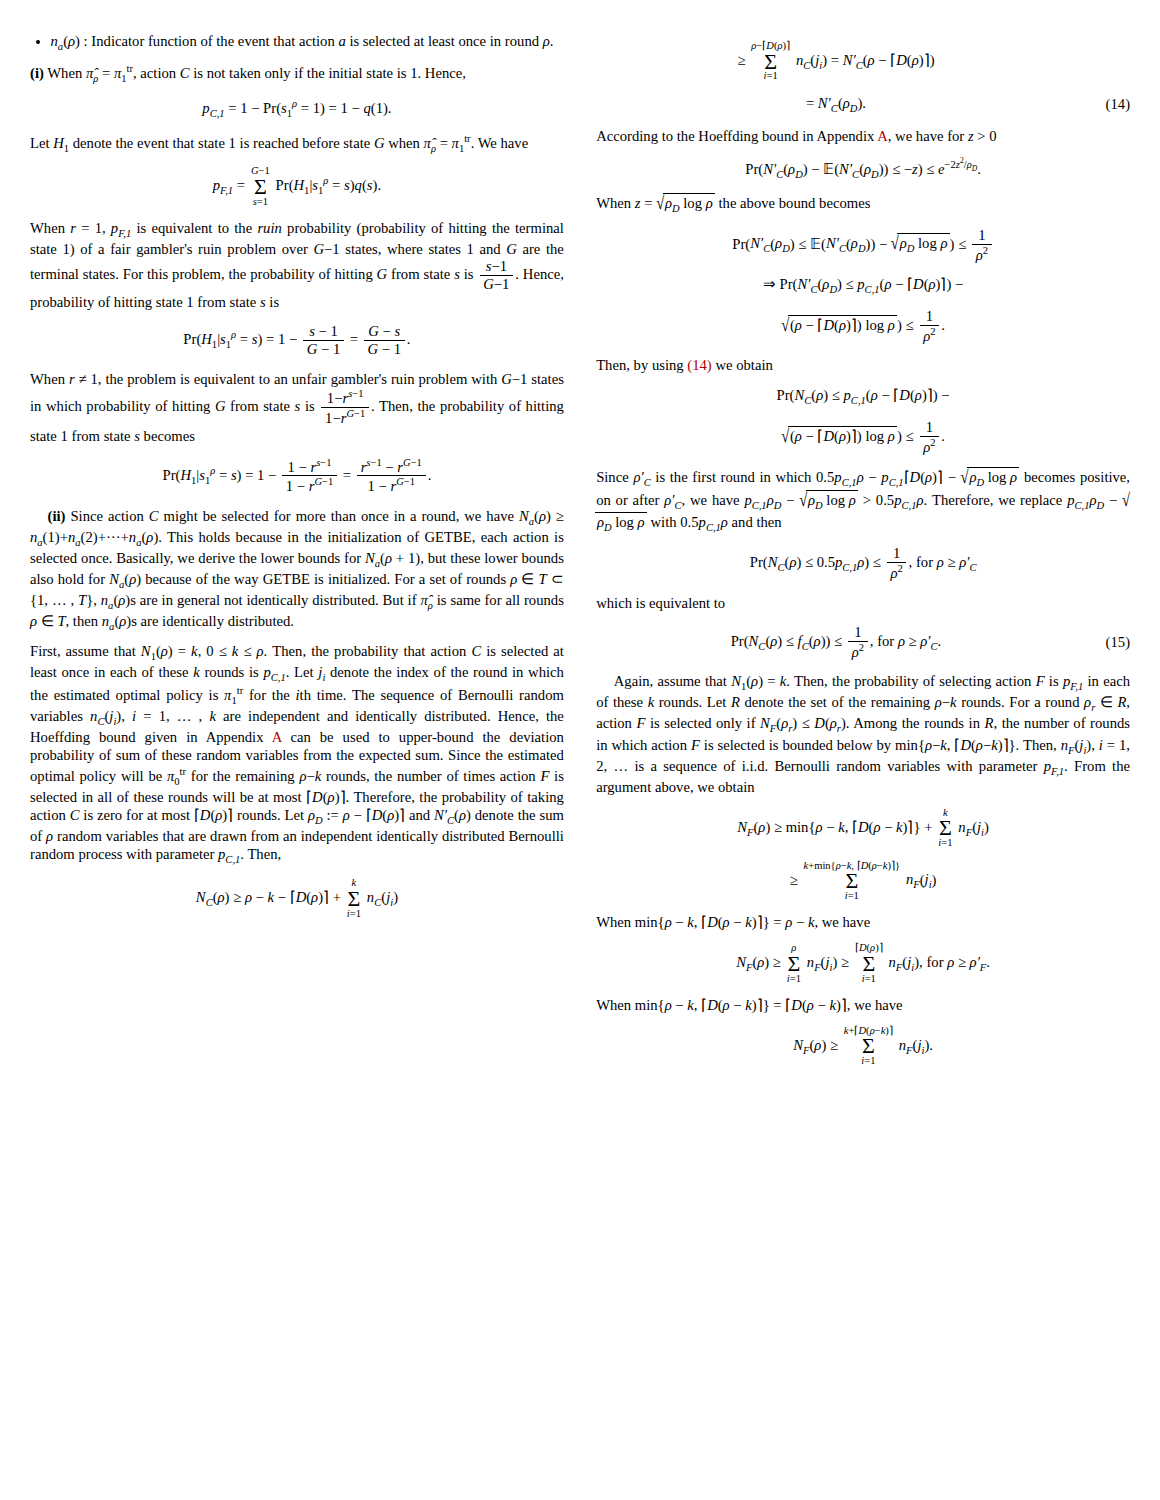na(ρ) : Indicator function of the event that action a is selected at least once in round ρ.
(i) When π̂ρ = π1tr, action C is not taken only if the initial state is 1. Hence,
pC,1 = 1 − Pr(s1ρ = 1) = 1 − q(1).
Let H1 denote the event that state 1 is reached before state G when π̂ρ = π1tr. We have
pF,1 = G−1 Σs=1 Pr(H1|s1ρ = s)q(s).
When r = 1, pF,1 is equivalent to the ruin probability (probability of hitting the terminal state 1) of a fair gambler's ruin problem over G−1 states, where states 1 and G are the terminal states. For this problem, the probability of hitting G from state s is s−1 G−1. Hence, probability of hitting state 1 from state s is
Pr(H1|s1ρ = s) = 1 − s − 1 G − 1 = G − s G − 1.
When r ≠ 1, the problem is equivalent to an unfair gambler's ruin problem with G−1 states in which probability of hitting G from state s is 1−rs−11−rG−1. Then, the probability of hitting state 1 from state s becomes
Pr(H1|s1ρ = s) = 1 − 1 − rs−11 − rG−1 = rs−1 − rG−11 − rG−1.
(ii) Since action C might be selected for more than once in a round, we have Na(ρ) ≥ na(1)+na(2)+···+na(ρ). This holds because in the initialization of GETBE, each action is selected once. Basically, we derive the lower bounds for Na(ρ + 1), but these lower bounds also hold for Na(ρ) because of the way GETBE is initialized. For a set of rounds ρ ∈ T ⊂ {1, … , T}, na(ρ)s are in general not identically distributed. But if π̂ρ is same for all rounds ρ ∈ T, then na(ρ)s are identically distributed.
First, assume that N1(ρ) = k, 0 ≤ k ≤ ρ. Then, the probability that action C is selected at least once in each of these k rounds is pC,1. Let ji denote the index of the round in which the estimated optimal policy is π1tr for the ith time. The sequence of Bernoulli random variables nC(ji), i = 1, … , k are independent and identically distributed. Hence, the Hoeffding bound given in Appendix A can be used to upper-bound the deviation probability of sum of these random variables from the expected sum. Since the estimated optimal policy will be π0tr for the remaining ρ−k rounds, the number of times action F is selected in all of these rounds will be at most ⌈D(ρ)⌉. Therefore, the probability of taking action C is zero for at most ⌈D(ρ)⌉ rounds. Let ρD := ρ − ⌈D(ρ)⌉ and N′C(ρ) denote the sum of ρ random variables that are drawn from an independent identically distributed Bernoulli random process with parameter pC,1. Then,
NC(ρ) ≥ ρ − k − ⌈D(ρ)⌉ + kΣi=1 nC(ji)
≥ ρ−⌈D(ρ)⌉Σi=1 nC(ji) = N′C(ρ − ⌈D(ρ)⌉)
= N′C(ρD).
(14)
According to the Hoeffding bound in Appendix A, we have for z > 0
Pr(N′C(ρD) − 𝔼(N′C(ρD)) ≤ −z) ≤ e−2z2/ρD.
When z = √ρD log ρ the above bound becomes
Pr(N′C(ρD) ≤ 𝔼(N′C(ρD)) − √ρD log ρ) ≤ 1 ρ2
⇒ Pr(N′C(ρD) ≤ pC,1(ρ − ⌈D(ρ)⌉) −
√(ρ − ⌈D(ρ)⌉) log ρ) ≤ 1 ρ2.
Then, by using (14) we obtain
Pr(NC(ρ) ≤ pC,1(ρ − ⌈D(ρ)⌉) −
√(ρ − ⌈D(ρ)⌉) log ρ) ≤ 1 ρ2.
Since ρ′C is the first round in which 0.5pC,1ρ − pC,1⌈D(ρ)⌉ − √ρD log ρ becomes positive, on or after ρ′C, we have pC,1ρD − √ρD log ρ > 0.5pC,1ρ. Therefore, we replace pC,1ρD − √ρD log ρ with 0.5pC,1ρ and then
Pr(NC(ρ) ≤ 0.5pC,1ρ) ≤ 1 ρ2, for ρ ≥ ρ′C
which is equivalent to
Pr(NC(ρ) ≤ fC(ρ)) ≤ 1 ρ2, for ρ ≥ ρ′C.
(15)
Again, assume that N1(ρ) = k. Then, the probability of selecting action F is pF,1 in each of these k rounds. Let R denote the set of the remaining ρ−k rounds. For a round ρr ∈ R, action F is selected only if NF(ρr) ≤ D(ρr). Among the rounds in R, the number of rounds in which action F is selected is bounded below by min{ρ−k, ⌈D(ρ−k)⌉}. Then, nF(ji), i = 1, 2, … is a sequence of i.i.d. Bernoulli random variables with parameter pF,1. From the argument above, we obtain
NF(ρ) ≥ min{ρ − k, ⌈D(ρ − k)⌉} + kΣi=1 nF(ji)
≥ k+min{ρ−k, ⌈D(ρ−k)⌉}Σi=1 nF(ji)
When min{ρ − k, ⌈D(ρ − k)⌉} = ρ − k, we have
NF(ρ) ≥ ρΣi=1 nF(ji) ≥ ⌈D(ρ)⌉Σi=1 nF(ji), for ρ ≥ ρ′F.
When min{ρ − k, ⌈D(ρ − k)⌉} = ⌈D(ρ − k)⌉, we have
NF(ρ) ≥ k+⌈D(ρ−k)⌉Σi=1 nF(ji).